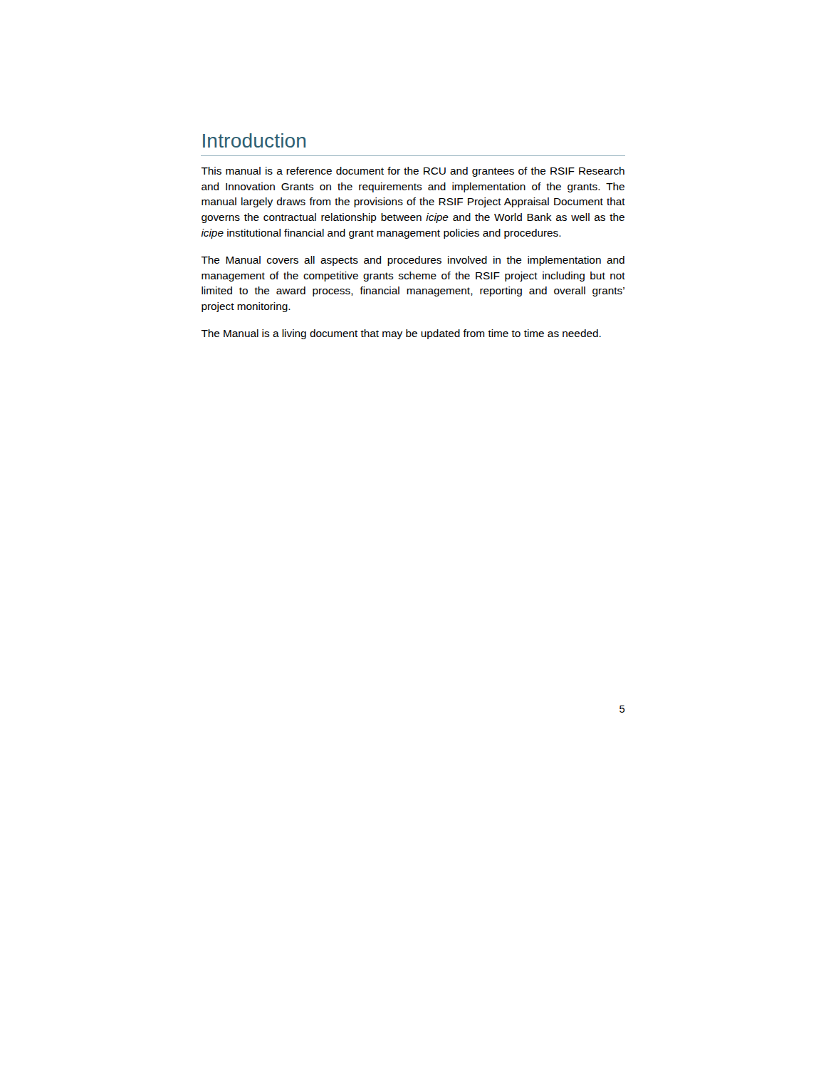Introduction
This manual is a reference document for the RCU and grantees of the RSIF Research and Innovation Grants on the requirements and implementation of the grants. The manual largely draws from the provisions of the RSIF Project Appraisal Document that governs the contractual relationship between icipe and the World Bank as well as the icipe institutional financial and grant management policies and procedures.
The Manual covers all aspects and procedures involved in the implementation and management of the competitive grants scheme of the RSIF project including but not limited to the award process, financial management, reporting and overall grants’ project monitoring.
The Manual is a living document that may be updated from time to time as needed.
5